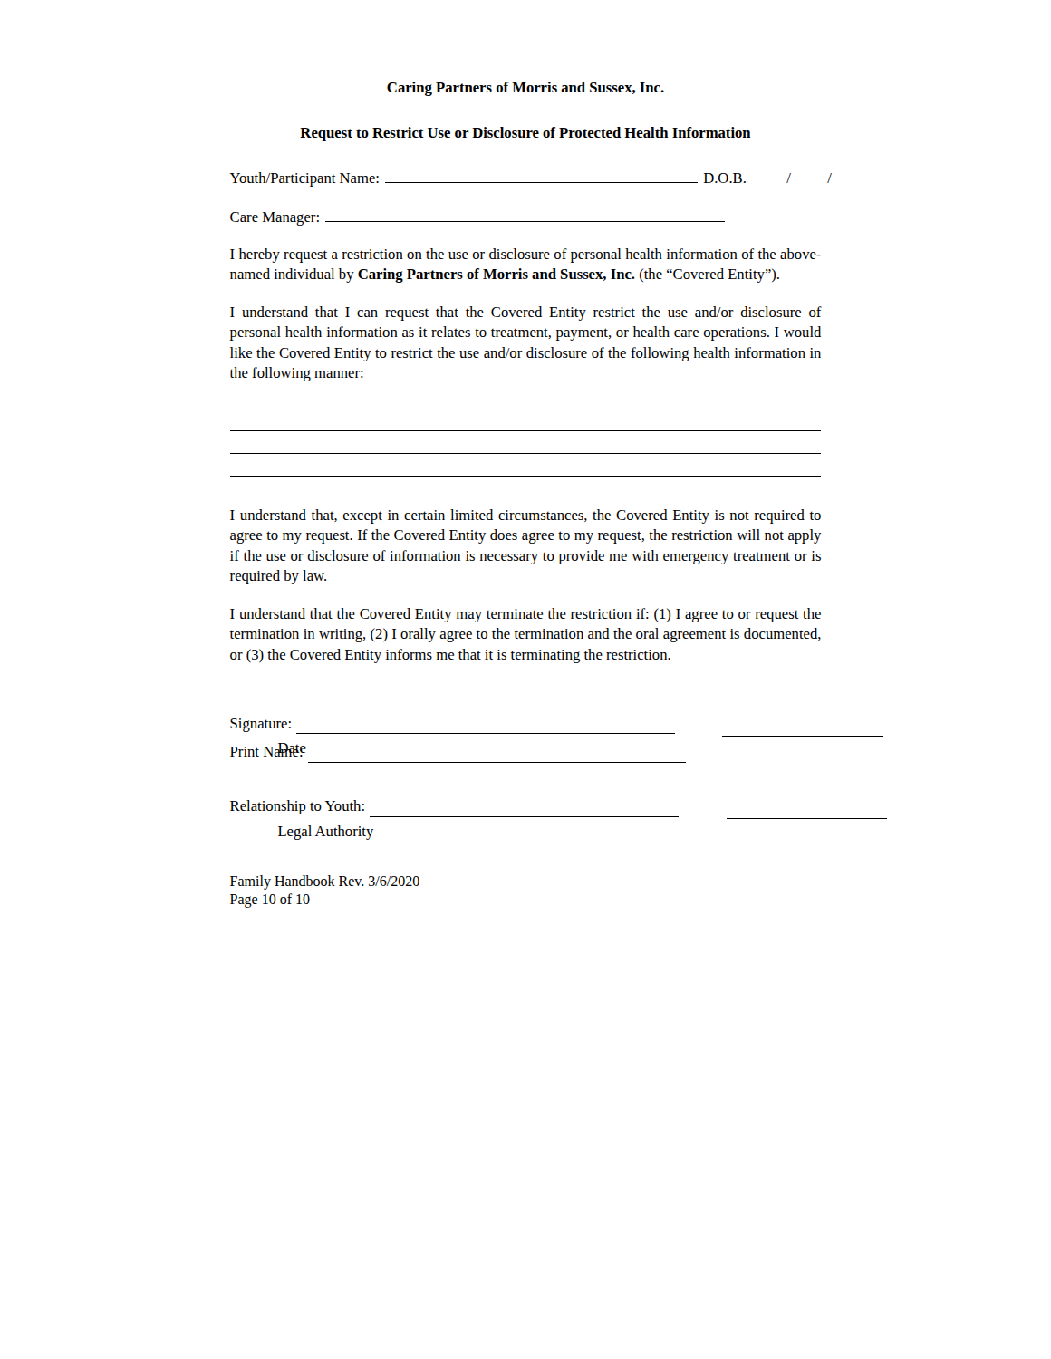Caring Partners of Morris and Sussex, Inc.
Request to Restrict Use or Disclosure of Protected Health Information
Youth/Participant Name: D.O.B. / /
Care Manager:
I hereby request a restriction on the use or disclosure of personal health information of the above-named individual by Caring Partners of Morris and Sussex, Inc. (the “Covered Entity”).
I understand that I can request that the Covered Entity restrict the use and/or disclosure of personal health information as it relates to treatment, payment, or health care operations. I would like the Covered Entity to restrict the use and/or disclosure of the following health information in the following manner:
I understand that, except in certain limited circumstances, the Covered Entity is not required to agree to my request. If the Covered Entity does agree to my request, the restriction will not apply if the use or disclosure of information is necessary to provide me with emergency treatment or is required by law.
I understand that the Covered Entity may terminate the restriction if: (1) I agree to or request the termination in writing, (2) I orally agree to the termination and the oral agreement is documented, or (3) the Covered Entity informs me that it is terminating the restriction.
Signature:
Date
Print Name:
Relationship to Youth:
Legal Authority
Family Handbook Rev. 3/6/2020
Page 10 of 10